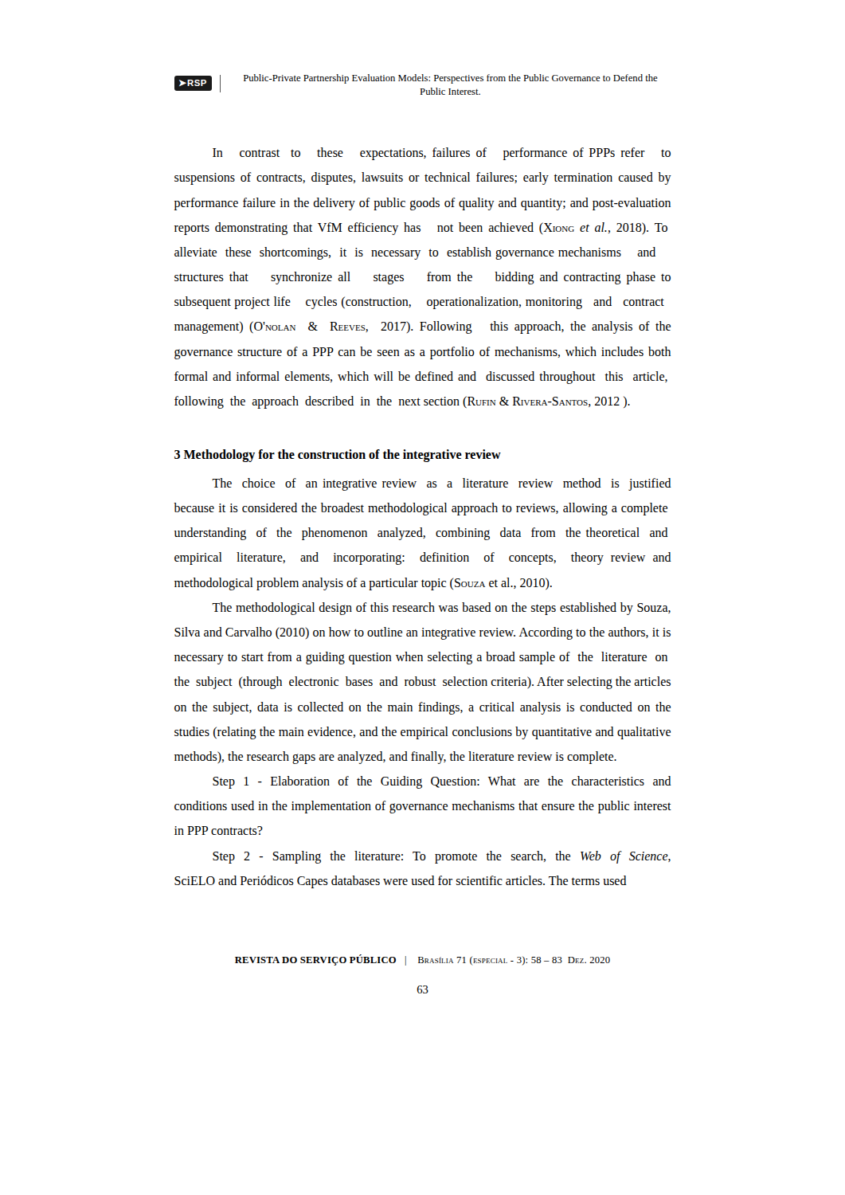➤RSP
Public-Private Partnership Evaluation Models: Perspectives from the Public Governance to Defend the Public Interest.
In contrast to these expectations, failures of performance of PPPs refer to suspensions of contracts, disputes, lawsuits or technical failures; early termination caused by performance failure in the delivery of public goods of quality and quantity; and post-evaluation reports demonstrating that VfM efficiency has not been achieved (Xiong et al., 2018). To alleviate these shortcomings, it is necessary to establish governance mechanisms and structures that synchronize all stages from the bidding and contracting phase to subsequent project life cycles (construction, operationalization, monitoring and contract management) (O'nolan & Reeves, 2017). Following this approach, the analysis of the governance structure of a PPP can be seen as a portfolio of mechanisms, which includes both formal and informal elements, which will be defined and discussed throughout this article, following the approach described in the next section (Rufin & Rivera-Santos, 2012 ).
3 Methodology for the construction of the integrative review
The choice of an integrative review as a literature review method is justified because it is considered the broadest methodological approach to reviews, allowing a complete understanding of the phenomenon analyzed, combining data from the theoretical and empirical literature, and incorporating: definition of concepts, theory review and methodological problem analysis of a particular topic (Souza et al., 2010).
The methodological design of this research was based on the steps established by Souza, Silva and Carvalho (2010) on how to outline an integrative review. According to the authors, it is necessary to start from a guiding question when selecting a broad sample of the literature on the subject (through electronic bases and robust selection criteria). After selecting the articles on the subject, data is collected on the main findings, a critical analysis is conducted on the studies (relating the main evidence, and the empirical conclusions by quantitative and qualitative methods), the research gaps are analyzed, and finally, the literature review is complete.
Step 1 - Elaboration of the Guiding Question: What are the characteristics and conditions used in the implementation of governance mechanisms that ensure the public interest in PPP contracts?
Step 2 - Sampling the literature: To promote the search, the Web of Science, SciELO and Periódicos Capes databases were used for scientific articles. The terms used
REVISTA DO SERVIÇO PÚBLICO | Brasília 71 (especial - 3): 58 – 83 Dez. 2020
63